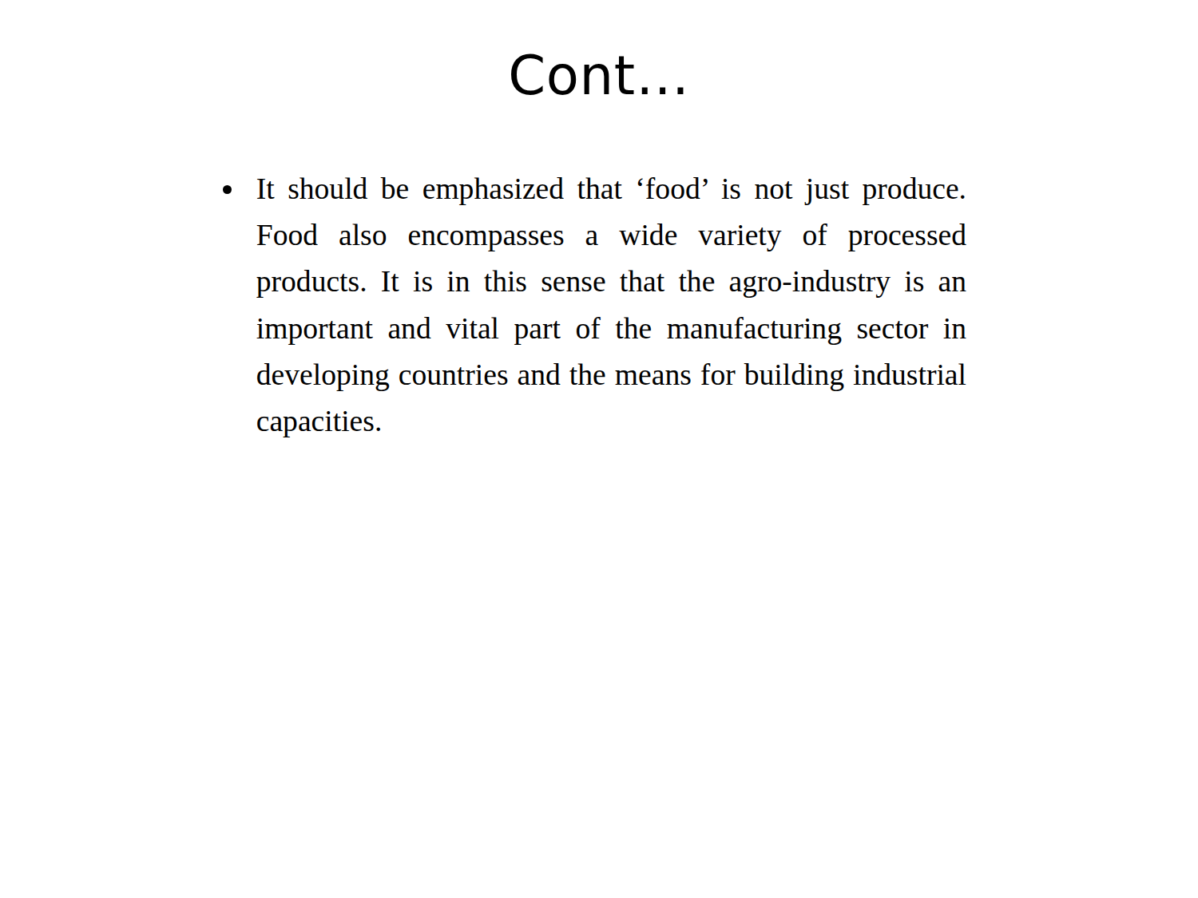Cont…
It should be emphasized that ‘food’ is not just produce. Food also encompasses a wide variety of processed products. It is in this sense that the agro-industry is an important and vital part of the manufacturing sector in developing countries and the means for building industrial capacities.